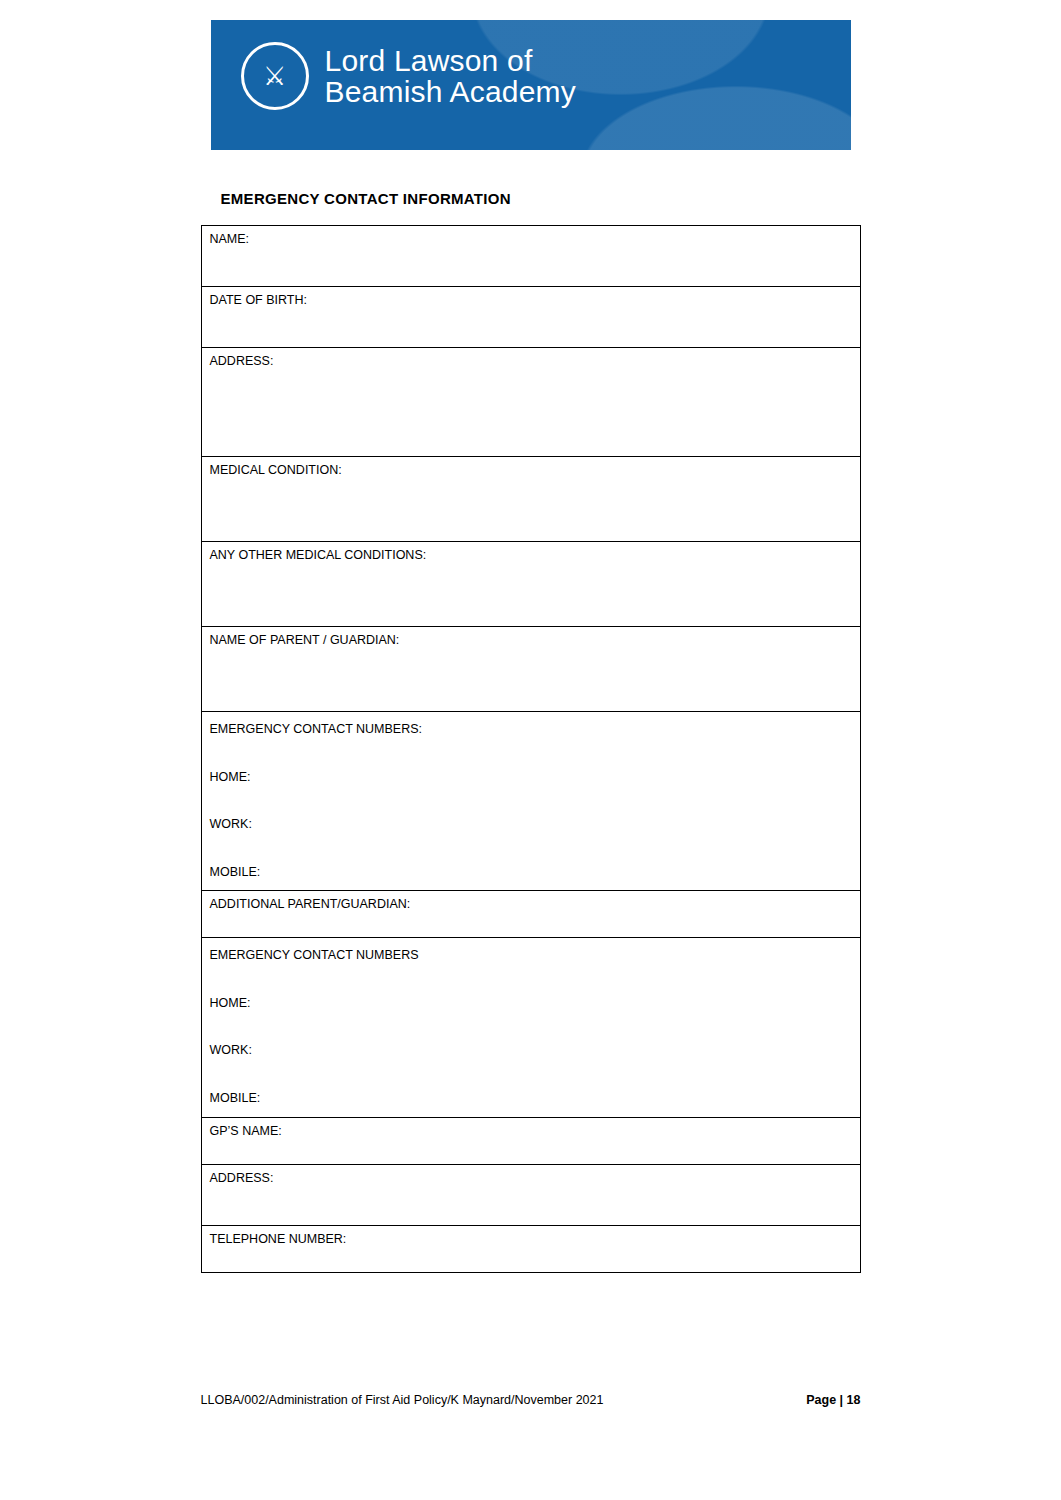⚔
Lord Lawson of
Beamish Academy
EMERGENCY CONTACT INFORMATION
| NAME: |
| DATE OF BIRTH: |
| ADDRESS: |
| MEDICAL CONDITION: |
| ANY OTHER MEDICAL CONDITIONS: |
| NAME OF PARENT / GUARDIAN: |
| EMERGENCY CONTACT NUMBERS: HOME: WORK: MOBILE: |
| ADDITIONAL PARENT/GUARDIAN: |
| EMERGENCY CONTACT NUMBERS HOME: WORK: MOBILE: |
| GP’S NAME: |
| ADDRESS: |
| TELEPHONE NUMBER: |
LLOBA/002/Administration of First Aid Policy/K Maynard/November 2021
Page | 18